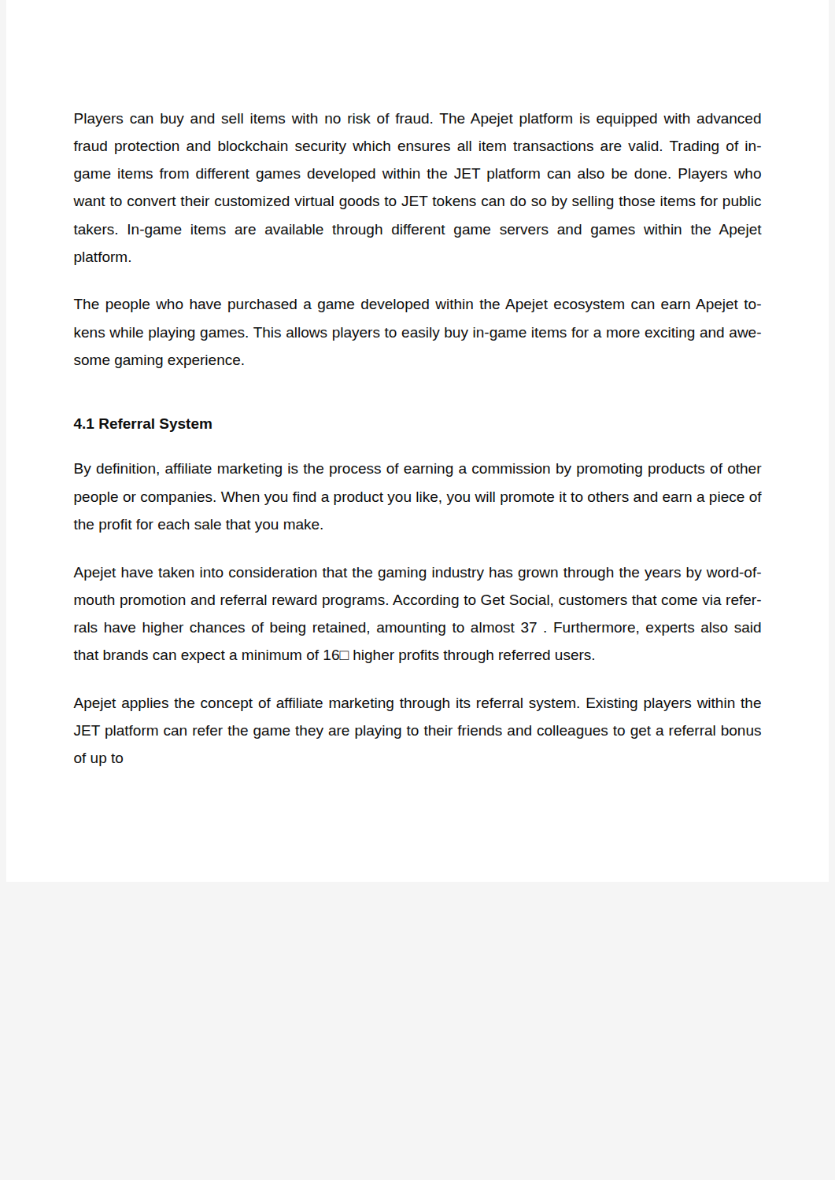Players can buy and sell items with no risk of fraud. The Apejet platform is equipped with advanced fraud protection and blockchain security which ensures all item transactions are valid. Trading of in-game items from different games developed within the JET platform can also be done. Players who want to convert their customized virtual goods to JET tokens can do so by selling those items for public takers. In-game items are available through different game servers and games within the Apejet platform.
The people who have purchased a game developed within the Apejet ecosystem can earn Apejet tokens while playing games. This allows players to easily buy in-game items for a more exciting and awesome gaming experience.
4.1 Referral System
By definition, affiliate marketing is the process of earning a commission by promoting products of other people or companies. When you find a product you like, you will promote it to others and earn a piece of the profit for each sale that you make.
Apejet have taken into consideration that the gaming industry has grown through the years by word-of-mouth promotion and referral reward programs. According to Get Social, customers that come via referrals have higher chances of being retained, amounting to almost 37 . Furthermore, experts also said that brands can expect a minimum of 16□ higher profits through referred users.
Apejet applies the concept of affiliate marketing through its referral system. Existing players within the JET platform can refer the game they are playing to their friends and colleagues to get a referral bonus of up to